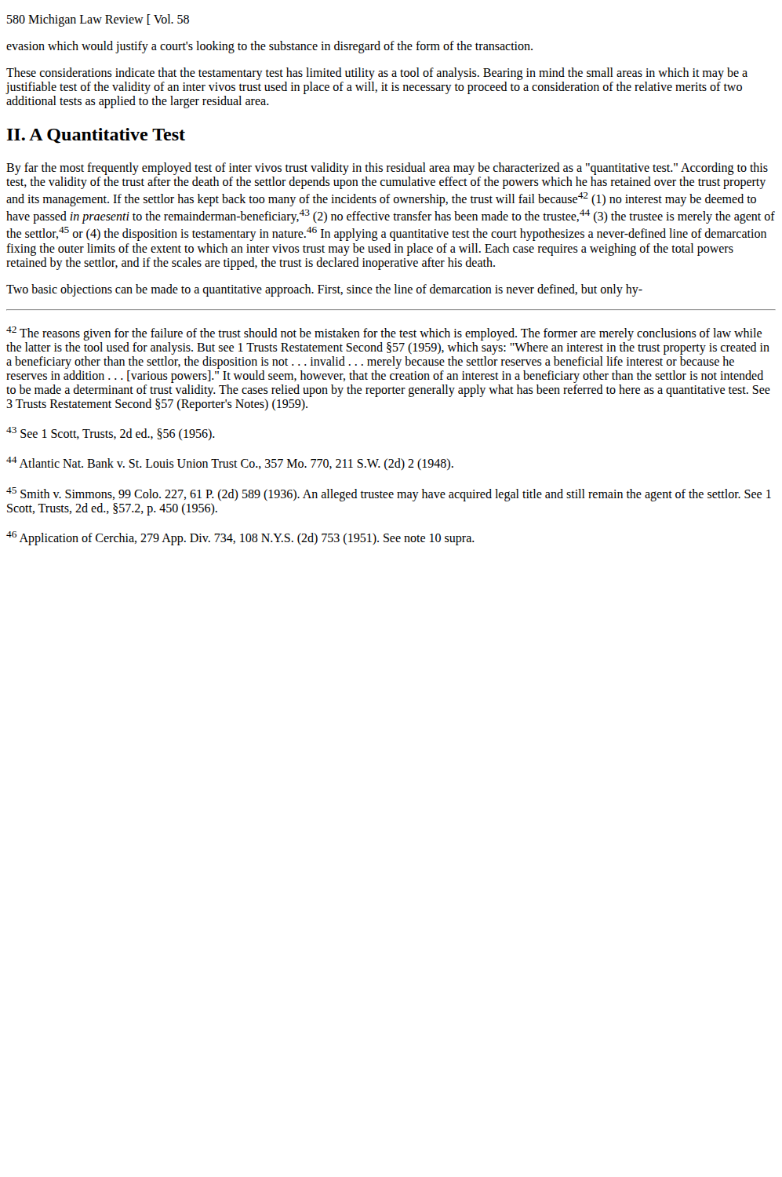580 Michigan Law Review [ Vol. 58
evasion which would justify a court's looking to the substance in disregard of the form of the transaction.
These considerations indicate that the testamentary test has limited utility as a tool of analysis. Bearing in mind the small areas in which it may be a justifiable test of the validity of an inter vivos trust used in place of a will, it is necessary to proceed to a consideration of the relative merits of two additional tests as applied to the larger residual area.
II. A Quantitative Test
By far the most frequently employed test of inter vivos trust validity in this residual area may be characterized as a "quantitative test." According to this test, the validity of the trust after the death of the settlor depends upon the cumulative effect of the powers which he has retained over the trust property and its management. If the settlor has kept back too many of the incidents of ownership, the trust will fail because42 (1) no interest may be deemed to have passed in praesenti to the remainderman-beneficiary,43 (2) no effective transfer has been made to the trustee,44 (3) the trustee is merely the agent of the settlor,45 or (4) the disposition is testamentary in nature.46 In applying a quantitative test the court hypothesizes a never-defined line of demarcation fixing the outer limits of the extent to which an inter vivos trust may be used in place of a will. Each case requires a weighing of the total powers retained by the settlor, and if the scales are tipped, the trust is declared inoperative after his death.
Two basic objections can be made to a quantitative approach. First, since the line of demarcation is never defined, but only hy-
42 The reasons given for the failure of the trust should not be mistaken for the test which is employed. The former are merely conclusions of law while the latter is the tool used for analysis. But see 1 Trusts Restatement Second §57 (1959), which says: "Where an interest in the trust property is created in a beneficiary other than the settlor, the disposition is not . . . invalid . . . merely because the settlor reserves a beneficial life interest or because he reserves in addition . . . [various powers]." It would seem, however, that the creation of an interest in a beneficiary other than the settlor is not intended to be made a determinant of trust validity. The cases relied upon by the reporter generally apply what has been referred to here as a quantitative test. See 3 Trusts Restatement Second §57 (Reporter's Notes) (1959).
43 See 1 Scott, Trusts, 2d ed., §56 (1956).
44 Atlantic Nat. Bank v. St. Louis Union Trust Co., 357 Mo. 770, 211 S.W. (2d) 2 (1948).
45 Smith v. Simmons, 99 Colo. 227, 61 P. (2d) 589 (1936). An alleged trustee may have acquired legal title and still remain the agent of the settlor. See 1 Scott, Trusts, 2d ed., §57.2, p. 450 (1956).
46 Application of Cerchia, 279 App. Div. 734, 108 N.Y.S. (2d) 753 (1951). See note 10 supra.